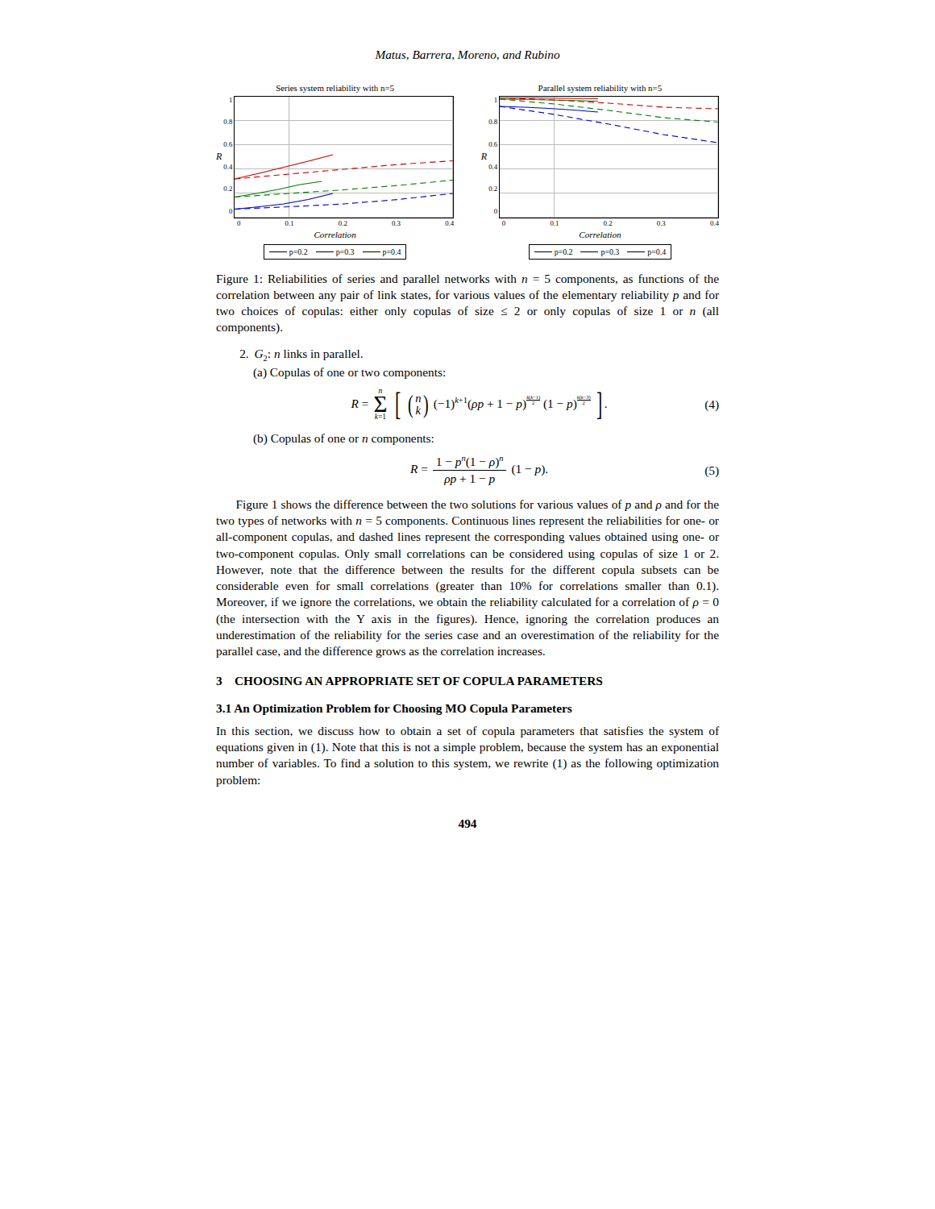Matus, Barrera, Moreno, and Rubino
Series system reliability with n=5
R
10.80.60.40.20
00.10.20.30.4
Correlation
p=0.2 p=0.3 p=0.4
Parallel system reliability with n=5
R
10.80.60.40.20
00.10.20.30.4
Correlation
p=0.2 p=0.3 p=0.4
Figure 1: Reliabilities of series and parallel networks with n = 5 components, as functions of the correlation between any pair of link states, for various values of the elementary reliability p and for two choices of copulas: either only copulas of size ≤ 2 or only copulas of size 1 or n (all components).
2. G2: n links in parallel.
(a) Copulas of one or two components:
R = nΣk=1 [ (nk) (−1)k+1(ρp + 1 − p)k(k−1) 2 (1 − p)k(k−3) 2 ]. (4)
(b) Copulas of one or n components:
R = 1 − pn(1 − ρ)n ρp + 1 − p (1 − p). (5)
Figure 1 shows the difference between the two solutions for various values of p and ρ and for the two types of networks with n = 5 components. Continuous lines represent the reliabilities for one- or all-component copulas, and dashed lines represent the corresponding values obtained using one- or two-component copulas. Only small correlations can be considered using copulas of size 1 or 2. However, note that the difference between the results for the different copula subsets can be considerable even for small correlations (greater than 10% for correlations smaller than 0.1). Moreover, if we ignore the correlations, we obtain the reliability calculated for a correlation of ρ = 0 (the intersection with the Y axis in the figures). Hence, ignoring the correlation produces an underestimation of the reliability for the series case and an overestimation of the reliability for the parallel case, and the difference grows as the correlation increases.
3 CHOOSING AN APPROPRIATE SET OF COPULA PARAMETERS
3.1 An Optimization Problem for Choosing MO Copula Parameters
In this section, we discuss how to obtain a set of copula parameters that satisfies the system of equations given in (1). Note that this is not a simple problem, because the system has an exponential number of variables. To find a solution to this system, we rewrite (1) as the following optimization problem:
494